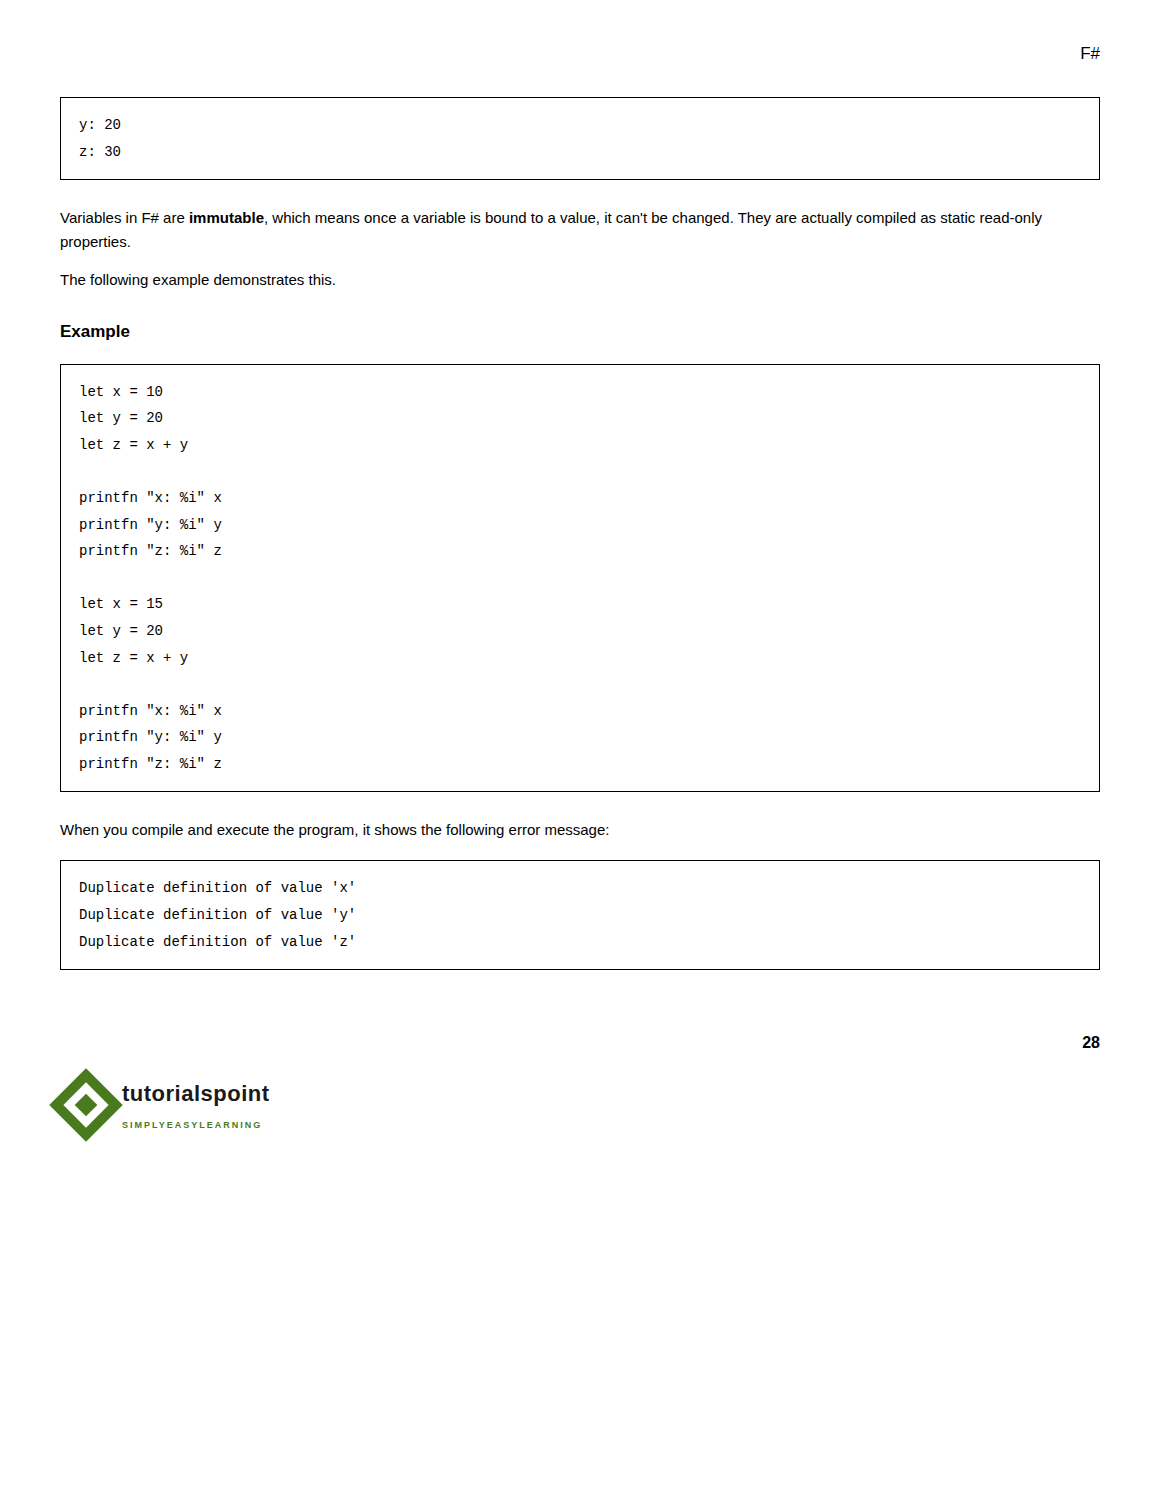F#
y: 20
z: 30
Variables in F# are immutable, which means once a variable is bound to a value, it can't be changed. They are actually compiled as static read-only properties.
The following example demonstrates this.
Example
let x = 10
let y = 20
let z = x + y
printfn "x: %i" x
printfn "y: %i" y
printfn "z: %i" z
let x = 15
let y = 20
let z = x + y
printfn "x: %i" x
printfn "y: %i" y
printfn "z: %i" z
When you compile and execute the program, it shows the following error message:
Duplicate definition of value 'x'
Duplicate definition of value 'y'
Duplicate definition of value 'z'
28
tutorialspoint
SIMPLYEASYLEARNING